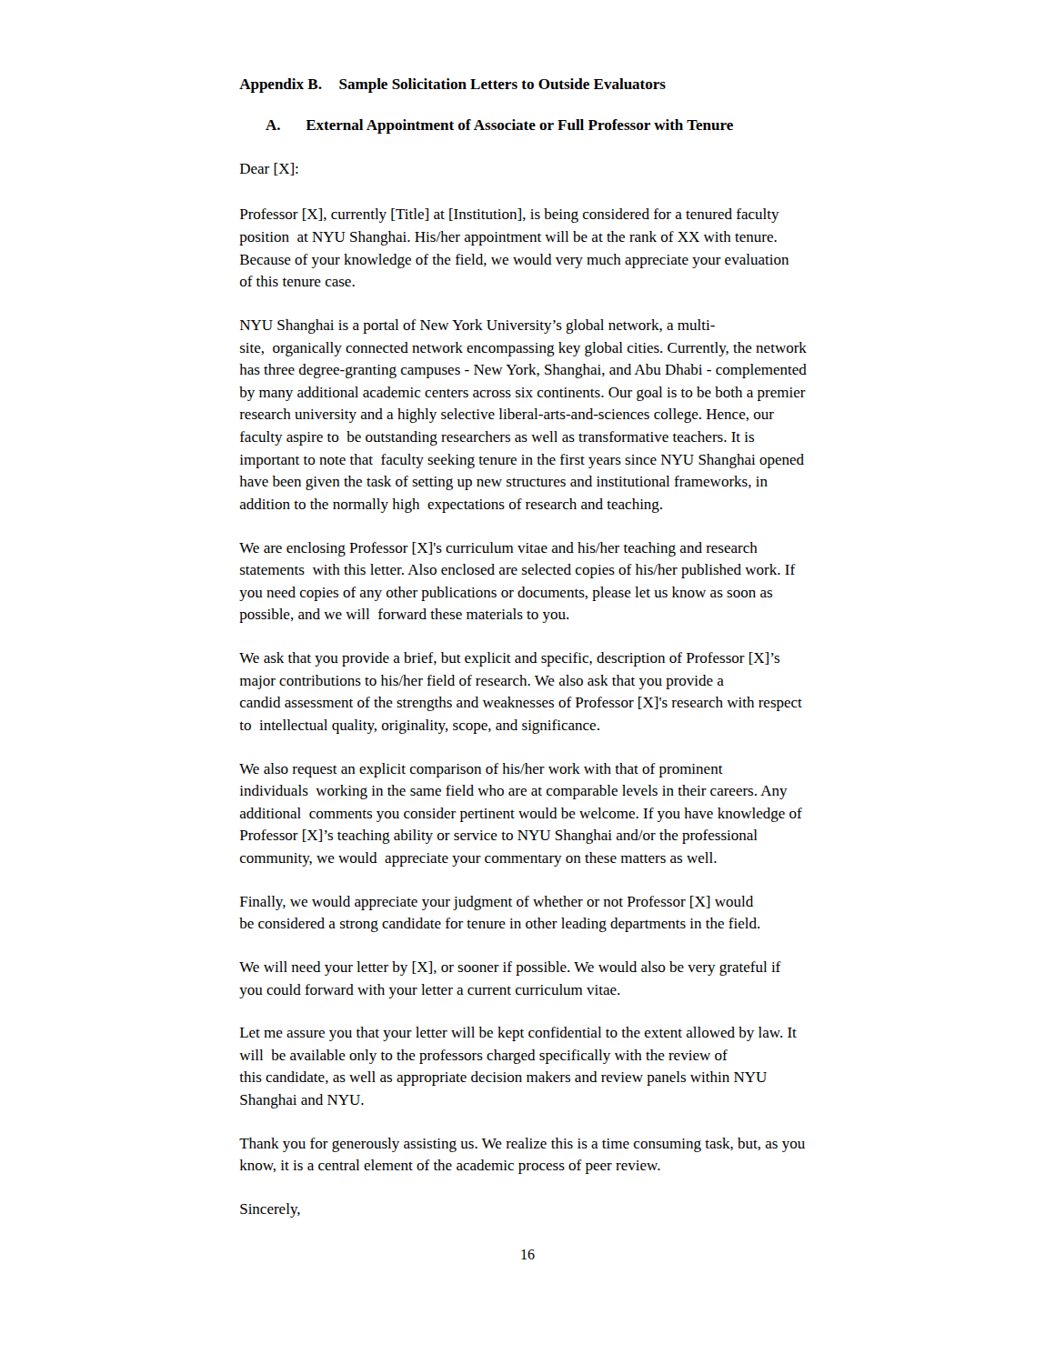Appendix B. Sample Solicitation Letters to Outside Evaluators
A. External Appointment of Associate or Full Professor with Tenure
Dear [X]:
Professor [X], currently [Title] at [Institution], is being considered for a tenured faculty position at NYU Shanghai. His/her appointment will be at the rank of XX with tenure. Because of your knowledge of the field, we would very much appreciate your evaluation of this tenure case.
NYU Shanghai is a portal of New York University’s global network, a multi-site, organically connected network encompassing key global cities. Currently, the network has three degree-granting campuses - New York, Shanghai, and Abu Dhabi - complemented by many additional academic centers across six continents. Our goal is to be both a premier research university and a highly selective liberal-arts-and-sciences college. Hence, our faculty aspire to be outstanding researchers as well as transformative teachers. It is important to note that faculty seeking tenure in the first years since NYU Shanghai opened have been given the task of setting up new structures and institutional frameworks, in addition to the normally high expectations of research and teaching.
We are enclosing Professor [X]'s curriculum vitae and his/her teaching and research statements with this letter. Also enclosed are selected copies of his/her published work. If you need copies of any other publications or documents, please let us know as soon as possible, and we will forward these materials to you.
We ask that you provide a brief, but explicit and specific, description of Professor [X]’s major contributions to his/her field of research. We also ask that you provide a candid assessment of the strengths and weaknesses of Professor [X]'s research with respect to intellectual quality, originality, scope, and significance.
We also request an explicit comparison of his/her work with that of prominent individuals working in the same field who are at comparable levels in their careers. Any additional comments you consider pertinent would be welcome. If you have knowledge of Professor [X]’s teaching ability or service to NYU Shanghai and/or the professional community, we would appreciate your commentary on these matters as well.
Finally, we would appreciate your judgment of whether or not Professor [X] would be considered a strong candidate for tenure in other leading departments in the field.
We will need your letter by [X], or sooner if possible. We would also be very grateful if you could forward with your letter a current curriculum vitae.
Let me assure you that your letter will be kept confidential to the extent allowed by law. It will be available only to the professors charged specifically with the review of this candidate, as well as appropriate decision makers and review panels within NYU Shanghai and NYU.
Thank you for generously assisting us. We realize this is a time consuming task, but, as you know, it is a central element of the academic process of peer review.
Sincerely,
16